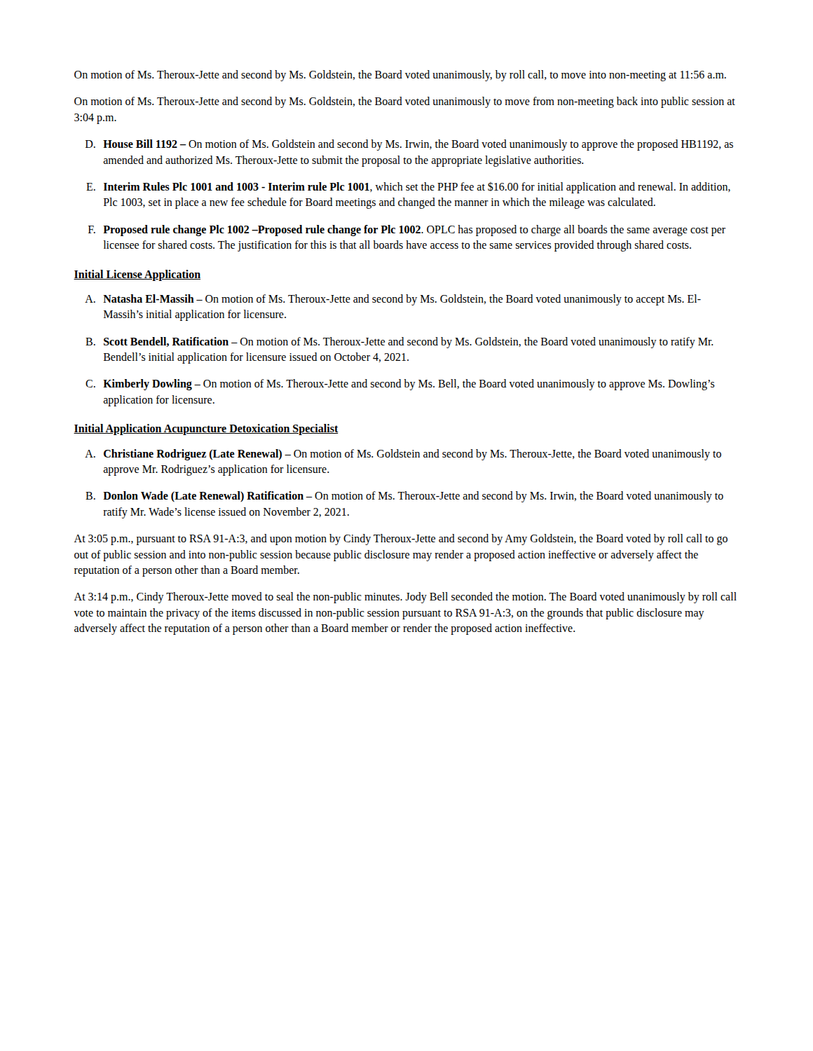On motion of Ms. Theroux-Jette and second by Ms. Goldstein, the Board voted unanimously, by roll call, to move into non-meeting at 11:56 a.m.
On motion of Ms. Theroux-Jette and second by Ms. Goldstein, the Board voted unanimously to move from non-meeting back into public session at 3:04 p.m.
House Bill 1192 – On motion of Ms. Goldstein and second by Ms. Irwin, the Board voted unanimously to approve the proposed HB1192, as amended and authorized Ms. Theroux-Jette to submit the proposal to the appropriate legislative authorities.
Interim Rules Plc 1001 and 1003 - Interim rule Plc 1001, which set the PHP fee at $16.00 for initial application and renewal. In addition, Plc 1003, set in place a new fee schedule for Board meetings and changed the manner in which the mileage was calculated.
Proposed rule change Plc 1002 –Proposed rule change for Plc 1002. OPLC has proposed to charge all boards the same average cost per licensee for shared costs. The justification for this is that all boards have access to the same services provided through shared costs.
Initial License Application
Natasha El-Massih – On motion of Ms. Theroux-Jette and second by Ms. Goldstein, the Board voted unanimously to accept Ms. El-Massih’s initial application for licensure.
Scott Bendell, Ratification – On motion of Ms. Theroux-Jette and second by Ms. Goldstein, the Board voted unanimously to ratify Mr. Bendell’s initial application for licensure issued on October 4, 2021.
Kimberly Dowling – On motion of Ms. Theroux-Jette and second by Ms. Bell, the Board voted unanimously to approve Ms. Dowling’s application for licensure.
Initial Application Acupuncture Detoxication Specialist
Christiane Rodriguez (Late Renewal) – On motion of Ms. Goldstein and second by Ms. Theroux-Jette, the Board voted unanimously to approve Mr. Rodriguez’s application for licensure.
Donlon Wade (Late Renewal) Ratification – On motion of Ms. Theroux-Jette and second by Ms. Irwin, the Board voted unanimously to ratify Mr. Wade’s license issued on November 2, 2021.
At 3:05 p.m., pursuant to RSA 91-A:3, and upon motion by Cindy Theroux-Jette and second by Amy Goldstein, the Board voted by roll call to go out of public session and into non-public session because public disclosure may render a proposed action ineffective or adversely affect the reputation of a person other than a Board member.
At 3:14 p.m., Cindy Theroux-Jette moved to seal the non-public minutes. Jody Bell seconded the motion. The Board voted unanimously by roll call vote to maintain the privacy of the items discussed in non-public session pursuant to RSA 91-A:3, on the grounds that public disclosure may adversely affect the reputation of a person other than a Board member or render the proposed action ineffective.